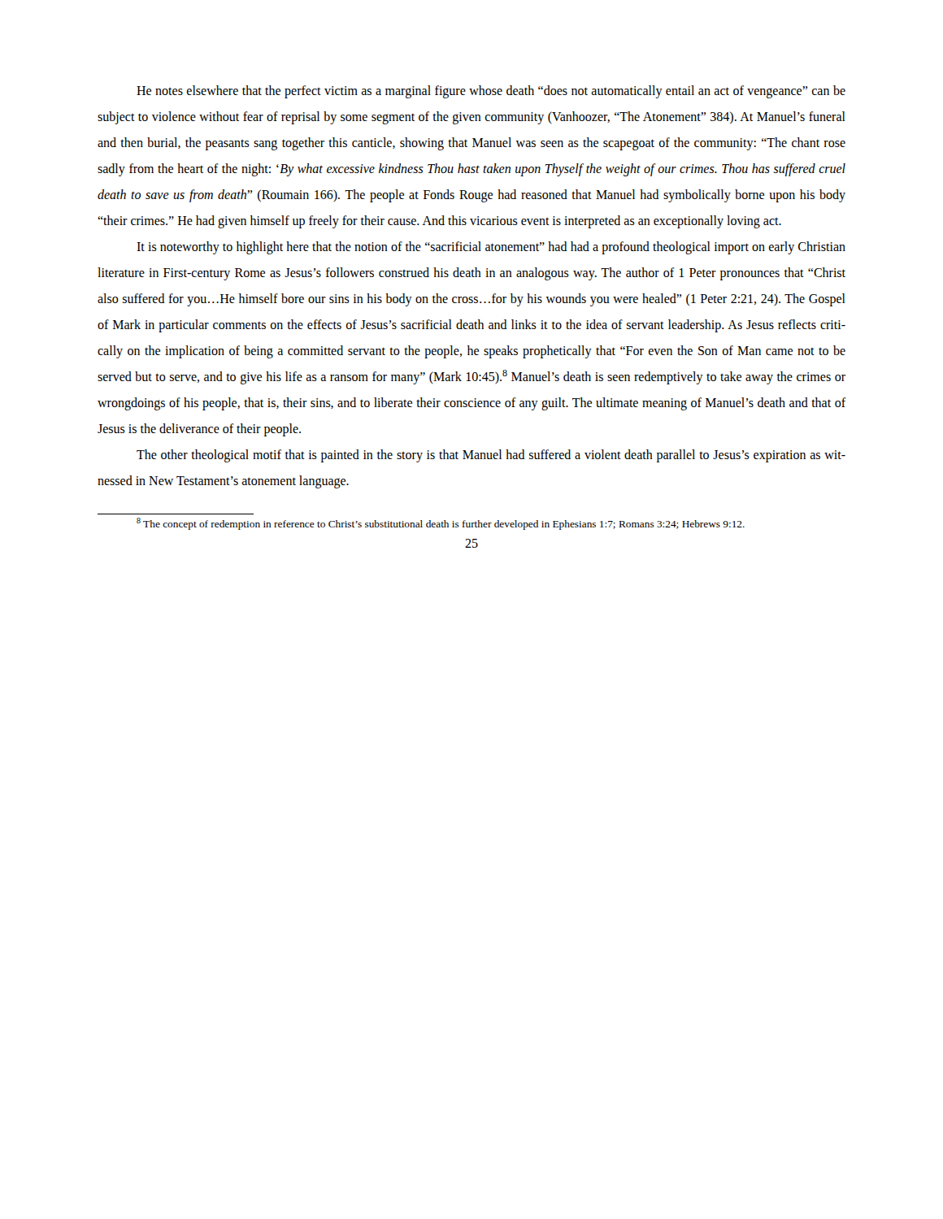He notes elsewhere that the perfect victim as a marginal figure whose death “does not automatically entail an act of vengeance” can be subject to violence without fear of reprisal by some segment of the given community (Vanhoozer, “The Atonement” 384). At Manuel’s funeral and then burial, the peasants sang together this canticle, showing that Manuel was seen as the scapegoat of the community: “The chant rose sadly from the heart of the night: ‘By what excessive kindness Thou hast taken upon Thyself the weight of our crimes. Thou has suffered cruel death to save us from death” (Roumain 166). The people at Fonds Rouge had reasoned that Manuel had symbolically borne upon his body “their crimes.” He had given himself up freely for their cause. And this vicarious event is interpreted as an exceptionally loving act.
It is noteworthy to highlight here that the notion of the “sacrificial atonement” had had a profound theological import on early Christian literature in First-century Rome as Jesus’s followers construed his death in an analogous way. The author of 1 Peter pronounces that “Christ also suffered for you…He himself bore our sins in his body on the cross…for by his wounds you were healed” (1 Peter 2:21, 24). The Gospel of Mark in particular comments on the effects of Jesus’s sacrificial death and links it to the idea of servant leadership. As Jesus reflects critically on the implication of being a committed servant to the people, he speaks prophetically that “For even the Son of Man came not to be served but to serve, and to give his life as a ransom for many” (Mark 10:45).8 Manuel’s death is seen redemptively to take away the crimes or wrongdoings of his people, that is, their sins, and to liberate their conscience of any guilt. The ultimate meaning of Manuel’s death and that of Jesus is the deliverance of their people.
The other theological motif that is painted in the story is that Manuel had suffered a violent death parallel to Jesus’s expiration as witnessed in New Testament’s atonement language.
8 The concept of redemption in reference to Christ’s substitutional death is further developed in Ephesians 1:7; Romans 3:24; Hebrews 9:12.
25